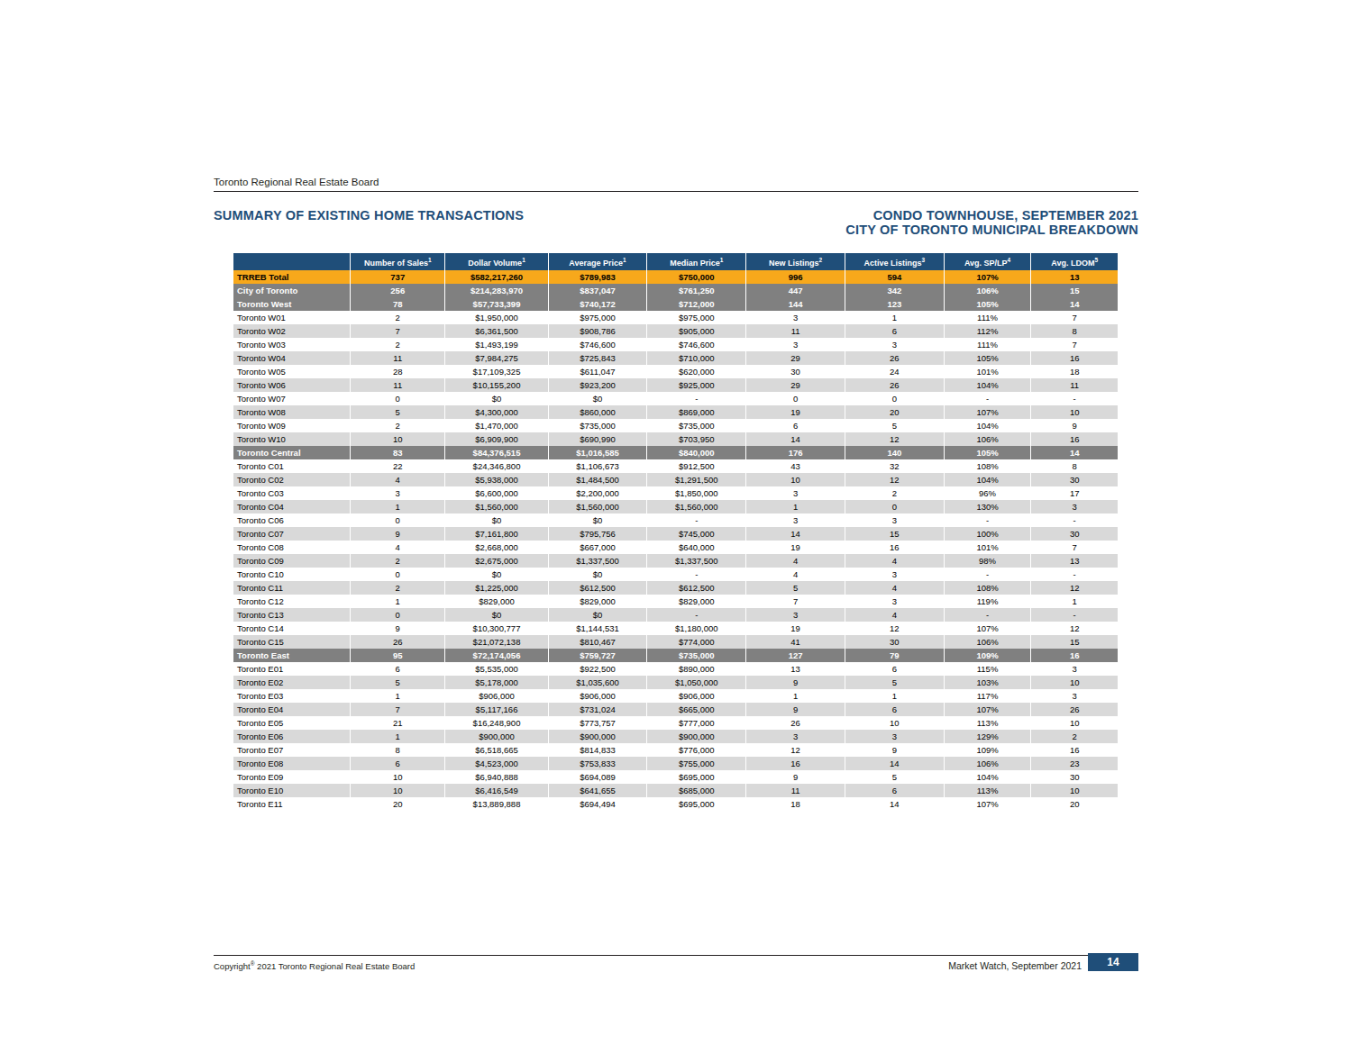Toronto Regional Real Estate Board
SUMMARY OF EXISTING HOME TRANSACTIONS
CONDO TOWNHOUSE, SEPTEMBER 2021 CITY OF TORONTO MUNICIPAL BREAKDOWN
| | Number of Sales 1 | Dollar Volume 1 | Average Price 1 | Median Price 1 | New Listings 2 | Active Listings 3 | Avg. SP/LP 4 | Avg. LDOM 5 |
| --- | --- | --- | --- | --- | --- | --- | --- | --- |
| TRREB Total | 737 | $582,217,260 | $789,983 | $750,000 | 996 | 594 | 107% | 13 |
| City of Toronto | 256 | $214,283,970 | $837,047 | $761,250 | 447 | 342 | 106% | 15 |
| Toronto West | 78 | $57,733,399 | $740,172 | $712,000 | 144 | 123 | 105% | 14 |
| Toronto W01 | 2 | $1,950,000 | $975,000 | $975,000 | 3 | 1 | 111% | 7 |
| Toronto W02 | 7 | $6,361,500 | $908,786 | $905,000 | 11 | 6 | 112% | 8 |
| Toronto W03 | 2 | $1,493,199 | $746,600 | $746,600 | 3 | 3 | 111% | 7 |
| Toronto W04 | 11 | $7,984,275 | $725,843 | $710,000 | 29 | 26 | 105% | 16 |
| Toronto W05 | 28 | $17,109,325 | $611,047 | $620,000 | 30 | 24 | 101% | 18 |
| Toronto W06 | 11 | $10,155,200 | $923,200 | $925,000 | 29 | 26 | 104% | 11 |
| Toronto W07 | 0 | $0 | $0 | - | 0 | 0 | - | - |
| Toronto W08 | 5 | $4,300,000 | $860,000 | $869,000 | 19 | 20 | 107% | 10 |
| Toronto W09 | 2 | $1,470,000 | $735,000 | $735,000 | 6 | 5 | 104% | 9 |
| Toronto W10 | 10 | $6,909,900 | $690,990 | $703,950 | 14 | 12 | 106% | 16 |
| Toronto Central | 83 | $84,376,515 | $1,016,585 | $840,000 | 176 | 140 | 105% | 14 |
| Toronto C01 | 22 | $24,346,800 | $1,106,673 | $912,500 | 43 | 32 | 108% | 8 |
| Toronto C02 | 4 | $5,938,000 | $1,484,500 | $1,291,500 | 10 | 12 | 104% | 30 |
| Toronto C03 | 3 | $6,600,000 | $2,200,000 | $1,850,000 | 3 | 2 | 96% | 17 |
| Toronto C04 | 1 | $1,560,000 | $1,560,000 | $1,560,000 | 1 | 0 | 130% | 3 |
| Toronto C06 | 0 | $0 | $0 | - | 3 | 3 | - | - |
| Toronto C07 | 9 | $7,161,800 | $795,756 | $745,000 | 14 | 15 | 100% | 30 |
| Toronto C08 | 4 | $2,668,000 | $667,000 | $640,000 | 19 | 16 | 101% | 7 |
| Toronto C09 | 2 | $2,675,000 | $1,337,500 | $1,337,500 | 4 | 4 | 98% | 13 |
| Toronto C10 | 0 | $0 | $0 | - | 4 | 3 | - | - |
| Toronto C11 | 2 | $1,225,000 | $612,500 | $612,500 | 5 | 4 | 108% | 12 |
| Toronto C12 | 1 | $829,000 | $829,000 | $829,000 | 7 | 3 | 119% | 1 |
| Toronto C13 | 0 | $0 | $0 | - | 3 | 4 | - | - |
| Toronto C14 | 9 | $10,300,777 | $1,144,531 | $1,180,000 | 19 | 12 | 107% | 12 |
| Toronto C15 | 26 | $21,072,138 | $810,467 | $774,000 | 41 | 30 | 106% | 15 |
| Toronto East | 95 | $72,174,056 | $759,727 | $735,000 | 127 | 79 | 109% | 16 |
| Toronto E01 | 6 | $5,535,000 | $922,500 | $890,000 | 13 | 6 | 115% | 3 |
| Toronto E02 | 5 | $5,178,000 | $1,035,600 | $1,050,000 | 9 | 5 | 103% | 10 |
| Toronto E03 | 1 | $906,000 | $906,000 | $906,000 | 1 | 1 | 117% | 3 |
| Toronto E04 | 7 | $5,117,166 | $731,024 | $665,000 | 9 | 6 | 107% | 26 |
| Toronto E05 | 21 | $16,248,900 | $773,757 | $777,000 | 26 | 10 | 113% | 10 |
| Toronto E06 | 1 | $900,000 | $900,000 | $900,000 | 3 | 3 | 129% | 2 |
| Toronto E07 | 8 | $6,518,665 | $814,833 | $776,000 | 12 | 9 | 109% | 16 |
| Toronto E08 | 6 | $4,523,000 | $753,833 | $755,000 | 16 | 14 | 106% | 23 |
| Toronto E09 | 10 | $6,940,888 | $694,089 | $695,000 | 9 | 5 | 104% | 30 |
| Toronto E10 | 10 | $6,416,549 | $641,655 | $685,000 | 11 | 6 | 113% | 10 |
| Toronto E11 | 20 | $13,889,888 | $694,494 | $695,000 | 18 | 14 | 107% | 20 |
Copyright® 2021 Toronto Regional Real Estate Board
Market Watch, September 2021
14